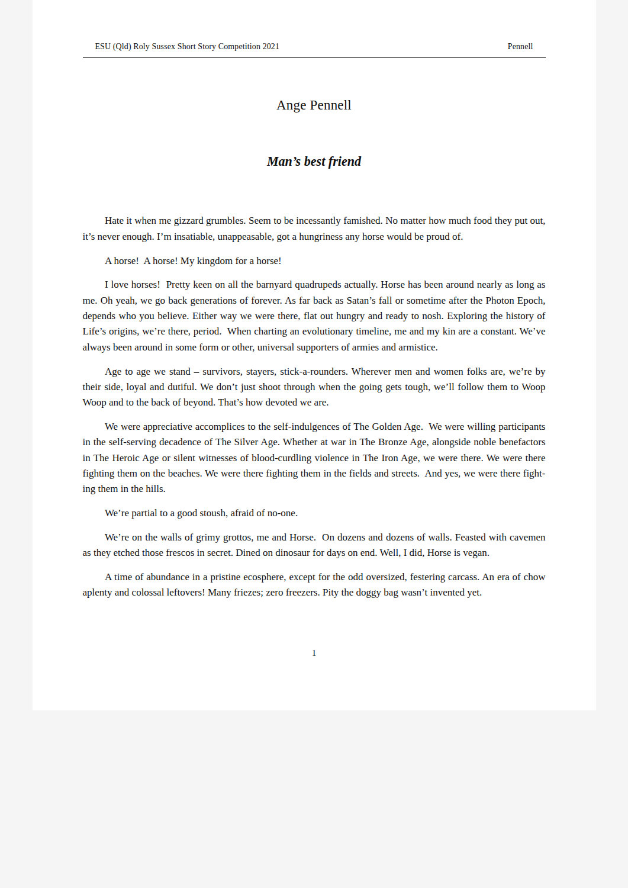ESU (Qld) Roly Sussex Short Story Competition 2021 Pennell
Ange Pennell
Man’s best friend
Hate it when me gizzard grumbles. Seem to be incessantly famished. No matter how much food they put out, it’s never enough. I’m insatiable, unappeasable, got a hungriness any horse would be proud of.
A horse! A horse! My kingdom for a horse!
I love horses! Pretty keen on all the barnyard quadrupeds actually. Horse has been around nearly as long as me. Oh yeah, we go back generations of forever. As far back as Satan’s fall or sometime after the Photon Epoch, depends who you believe. Either way we were there, flat out hungry and ready to nosh. Exploring the history of Life’s origins, we’re there, period. When charting an evolutionary timeline, me and my kin are a constant. We’ve always been around in some form or other, universal supporters of armies and armistice.
Age to age we stand – survivors, stayers, stick-a-rounders. Wherever men and women folks are, we’re by their side, loyal and dutiful. We don’t just shoot through when the going gets tough, we’ll follow them to Woop Woop and to the back of beyond. That’s how devoted we are.
We were appreciative accomplices to the self-indulgences of The Golden Age. We were willing participants in the self-serving decadence of The Silver Age. Whether at war in The Bronze Age, alongside noble benefactors in The Heroic Age or silent witnesses of blood-curdling violence in The Iron Age, we were there. We were there fighting them on the beaches. We were there fighting them in the fields and streets. And yes, we were there fighting them in the hills.
We’re partial to a good stoush, afraid of no-one.
We’re on the walls of grimy grottos, me and Horse. On dozens and dozens of walls. Feasted with cavemen as they etched those frescos in secret. Dined on dinosaur for days on end. Well, I did, Horse is vegan.
A time of abundance in a pristine ecosphere, except for the odd oversized, festering carcass. An era of chow aplenty and colossal leftovers! Many friezes; zero freezers. Pity the doggy bag wasn’t invented yet.
1